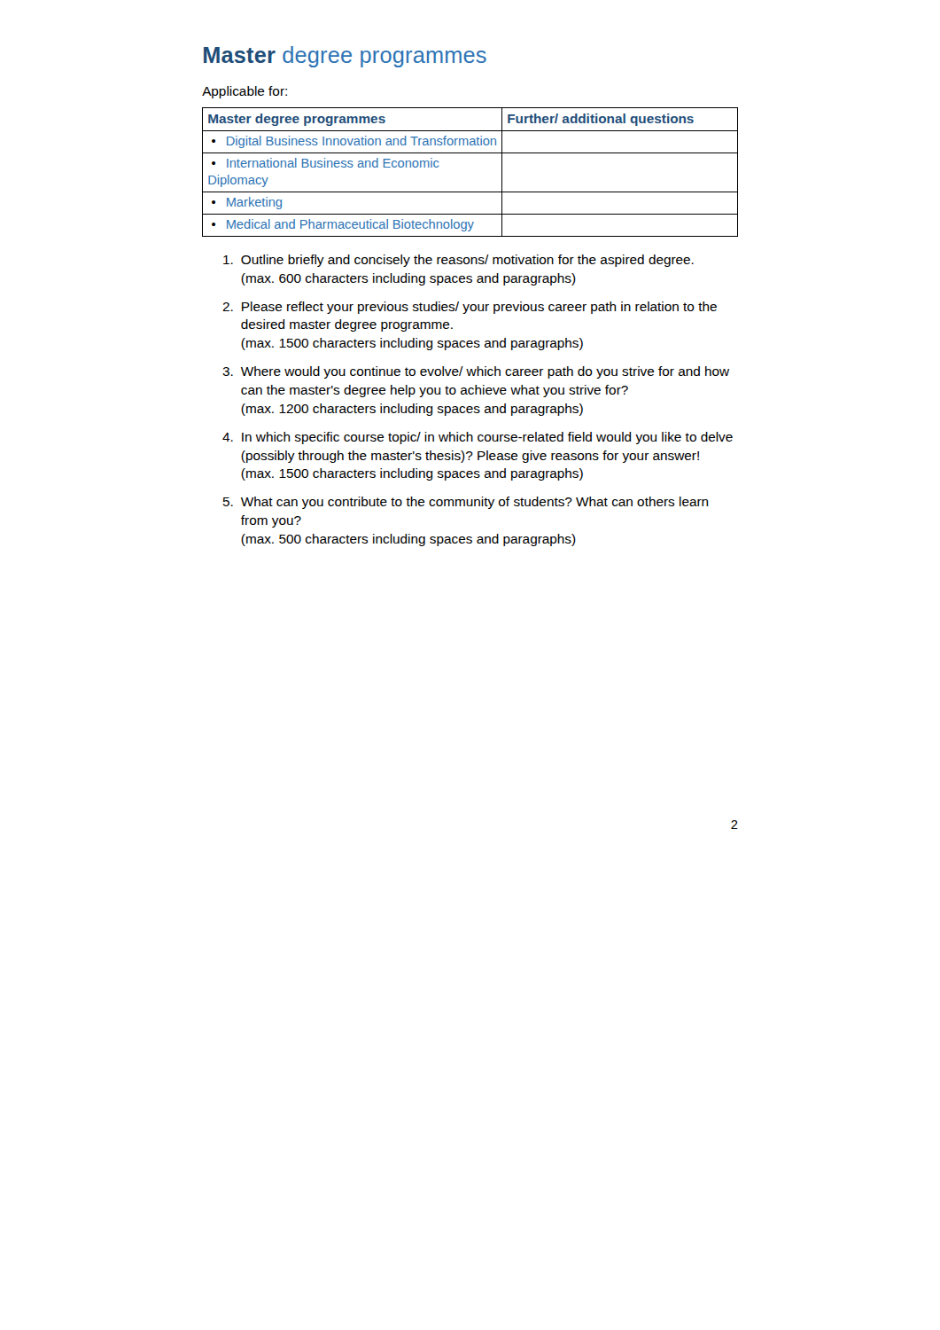Master degree programmes
Applicable for:
| Master degree programmes | Further/ additional questions |
| --- | --- |
| Digital Business Innovation and Transformation | |
| International Business and Economic Diplomacy | |
| Marketing | |
| Medical and Pharmaceutical Biotechnology | |
Outline briefly and concisely the reasons/ motivation for the aspired degree.
(max. 600 characters including spaces and paragraphs)
Please reflect your previous studies/ your previous career path in relation to the desired master degree programme.
(max. 1500 characters including spaces and paragraphs)
Where would you continue to evolve/ which career path do you strive for and how can the master's degree help you to achieve what you strive for?
(max. 1200 characters including spaces and paragraphs)
In which specific course topic/ in which course-related field would you like to delve (possibly through the master's thesis)? Please give reasons for your answer!
(max. 1500 characters including spaces and paragraphs)
What can you contribute to the community of students? What can others learn from you?
(max. 500 characters including spaces and paragraphs)
2